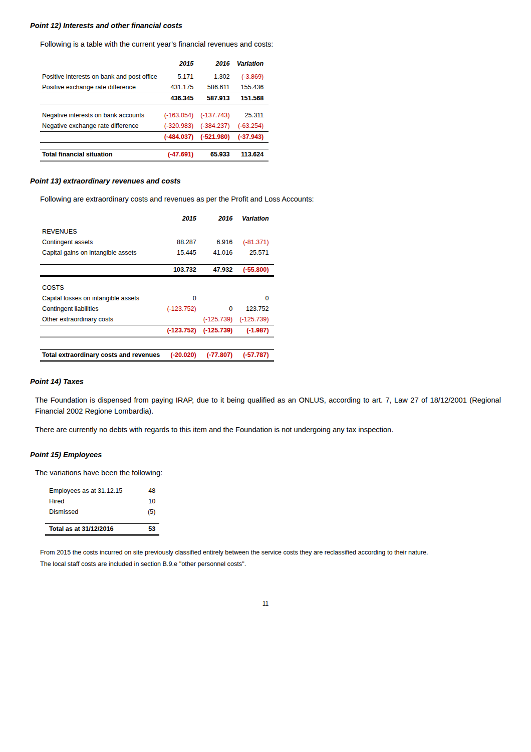Point 12) Interests and other financial costs
Following is a table with the current year’s financial revenues and costs:
| | 2015 | 2016 | Variation |
| --- | --- | --- | --- |
| Positive interests on bank and post office | 5.171 | 1.302 | (-3.869) |
| Positive exchange rate difference | 431.175 | 586.611 | 155.436 |
| | 436.345 | 587.913 | 151.568 |
| Negative interests on bank accounts | (-163.054) | (-137.743) | 25.311 |
| Negative exchange rate difference | (-320.983) | (-384.237) | (-63.254) |
| | (-484.037) | (-521.980) | (-37.943) |
| Total financial situation | (-47.691) | 65.933 | 113.624 |
Point 13) extraordinary revenues and costs
Following are extraordinary costs and revenues as per the Profit and Loss Accounts:
| | 2015 | 2016 | Variation |
| --- | --- | --- | --- |
| REVENUES | | | |
| Contingent assets | 88.287 | 6.916 | (-81.371) |
| Capital gains on intangible assets | 15.445 | 41.016 | 25.571 |
| | 103.732 | 47.932 | (-55.800) |
| COSTS | | | |
| Capital losses on intangible assets | 0 | | 0 |
| Contingent liabilities | (-123.752) | 0 | 123.752 |
| Other extraordinary costs | | (-125.739) | (-125.739) |
| | (-123.752) | (-125.739) | (-1.987) |
| Total extraordinary costs and revenues | (-20.020) | (-77.807) | (-57.787) |
Point 14) Taxes
The Foundation is dispensed from paying IRAP, due to it being qualified as an ONLUS, according to art. 7, Law 27 of 18/12/2001 (Regional Financial 2002 Regione Lombardia).
There are currently no debts with regards to this item and the Foundation is not undergoing any tax inspection.
Point 15) Employees
The variations have been the following:
| Employees as at 31.12.15 | 48 |
| Hired | 10 |
| Dismissed | (5) |
| Total as at 31/12/2016 | 53 |
From 2015 the costs incurred on site previously classified entirely between the service costs they are reclassified according to their nature.
The local staff costs are included in section B.9.e "other personnel costs".
11